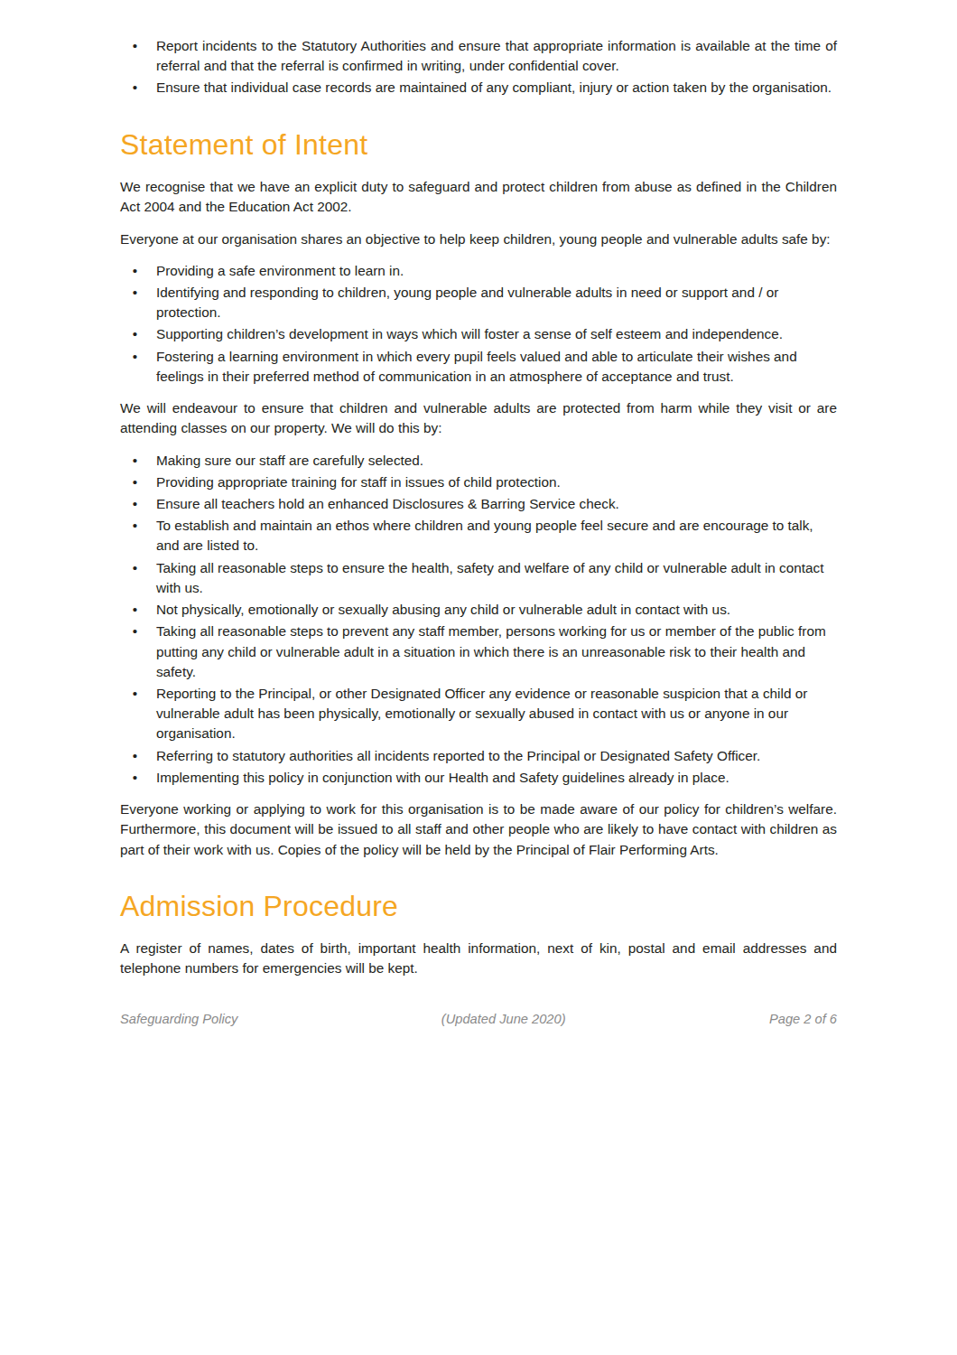Report incidents to the Statutory Authorities and ensure that appropriate information is available at the time of referral and that the referral is confirmed in writing, under confidential cover.
Ensure that individual case records are maintained of any compliant, injury or action taken by the organisation.
Statement of Intent
We recognise that we have an explicit duty to safeguard and protect children from abuse as defined in the Children Act 2004 and the Education Act 2002.
Everyone at our organisation shares an objective to help keep children, young people and vulnerable adults safe by:
Providing a safe environment to learn in.
Identifying and responding to children, young people and vulnerable adults in need or support and / or protection.
Supporting children’s development in ways which will foster a sense of self esteem and independence.
Fostering a learning environment in which every pupil feels valued and able to articulate their wishes and feelings in their preferred method of communication in an atmosphere of acceptance and trust.
We will endeavour to ensure that children and vulnerable adults are protected from harm while they visit or are attending classes on our property. We will do this by:
Making sure our staff are carefully selected.
Providing appropriate training for staff in issues of child protection.
Ensure all teachers hold an enhanced Disclosures & Barring Service check.
To establish and maintain an ethos where children and young people feel secure and are encourage to talk, and are listed to.
Taking all reasonable steps to ensure the health, safety and welfare of any child or vulnerable adult in contact with us.
Not physically, emotionally or sexually abusing any child or vulnerable adult in contact with us.
Taking all reasonable steps to prevent any staff member, persons working for us or member of the public from putting any child or vulnerable adult in a situation in which there is an unreasonable risk to their health and safety.
Reporting to the Principal, or other Designated Officer any evidence or reasonable suspicion that a child or vulnerable adult has been physically, emotionally or sexually abused in contact with us or anyone in our organisation.
Referring to statutory authorities all incidents reported to the Principal or Designated Safety Officer.
Implementing this policy in conjunction with our Health and Safety guidelines already in place.
Everyone working or applying to work for this organisation is to be made aware of our policy for children’s welfare. Furthermore, this document will be issued to all staff and other people who are likely to have contact with children as part of their work with us. Copies of the policy will be held by the Principal of Flair Performing Arts.
Admission Procedure
A register of names, dates of birth, important health information, next of kin, postal and email addresses and telephone numbers for emergencies will be kept.
Safeguarding Policy
(Updated June 2020)
Page 2 of 6